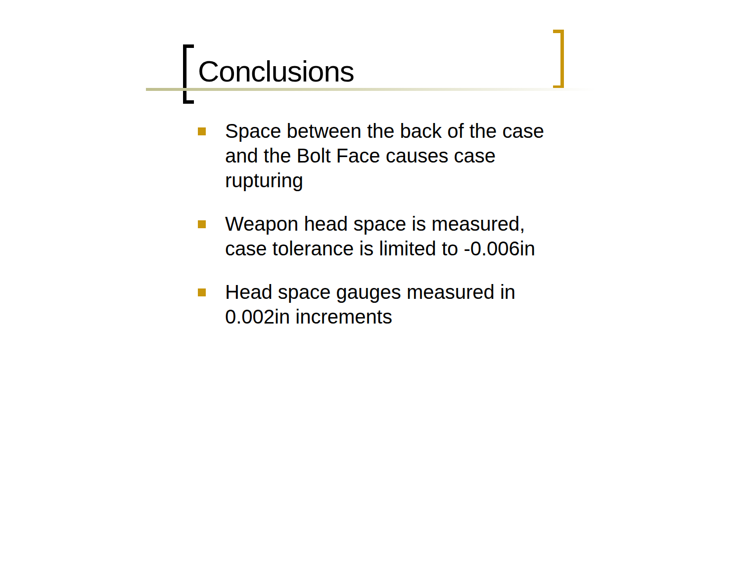Conclusions
Space between the back of the case and the Bolt Face causes case rupturing
Weapon head space is measured, case tolerance is limited to -0.006in
Head space gauges measured in 0.002in increments